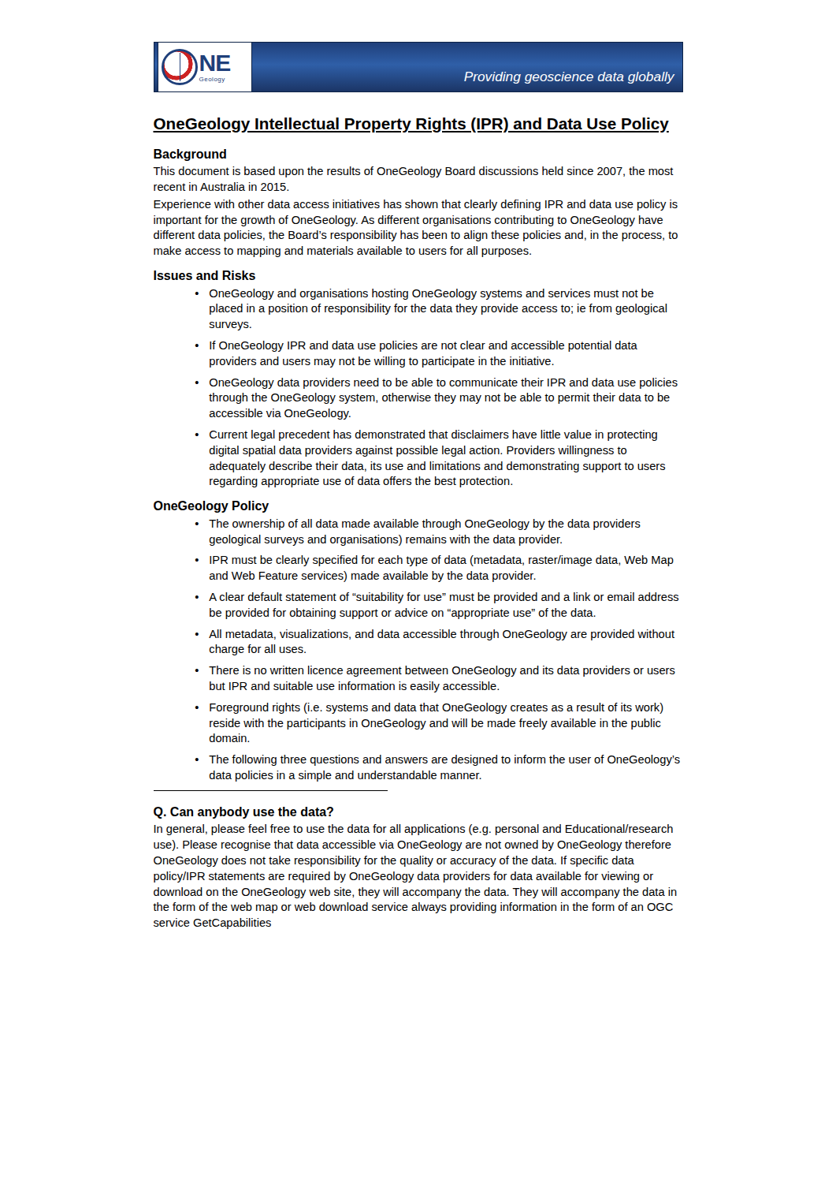NE
Geology
Providing geoscience data globally
OneGeology Intellectual Property Rights (IPR) and Data Use Policy
Background
This document is based upon the results of OneGeology Board discussions held since 2007, the most recent in Australia in 2015.
Experience with other data access initiatives has shown that clearly defining IPR and data use policy is important for the growth of OneGeology. As different organisations contributing to OneGeology have different data policies, the Board’s responsibility has been to align these policies and, in the process, to make access to mapping and materials available to users for all purposes.
Issues and Risks
OneGeology and organisations hosting OneGeology systems and services must not be placed in a position of responsibility for the data they provide access to; ie from geological surveys.
If OneGeology IPR and data use policies are not clear and accessible potential data providers and users may not be willing to participate in the initiative.
OneGeology data providers need to be able to communicate their IPR and data use policies through the OneGeology system, otherwise they may not be able to permit their data to be accessible via OneGeology.
Current legal precedent has demonstrated that disclaimers have little value in protecting digital spatial data providers against possible legal action. Providers willingness to adequately describe their data, its use and limitations and demonstrating support to users regarding appropriate use of data offers the best protection.
OneGeology Policy
The ownership of all data made available through OneGeology by the data providers geological surveys and organisations) remains with the data provider.
IPR must be clearly specified for each type of data (metadata, raster/image data, Web Map and Web Feature services) made available by the data provider.
A clear default statement of “suitability for use” must be provided and a link or email address be provided for obtaining support or advice on “appropriate use” of the data.
All metadata, visualizations, and data accessible through OneGeology are provided without charge for all uses.
There is no written licence agreement between OneGeology and its data providers or users but IPR and suitable use information is easily accessible.
Foreground rights (i.e. systems and data that OneGeology creates as a result of its work) reside with the participants in OneGeology and will be made freely available in the public domain.
The following three questions and answers are designed to inform the user of OneGeology’s data policies in a simple and understandable manner.
Q. Can anybody use the data?
In general, please feel free to use the data for all applications (e.g. personal and Educational/research use). Please recognise that data accessible via OneGeology are not owned by OneGeology therefore OneGeology does not take responsibility for the quality or accuracy of the data. If specific data policy/IPR statements are required by OneGeology data providers for data available for viewing or download on the OneGeology web site, they will accompany the data. They will accompany the data in the form of the web map or web download service always providing information in the form of an OGC service GetCapabilities